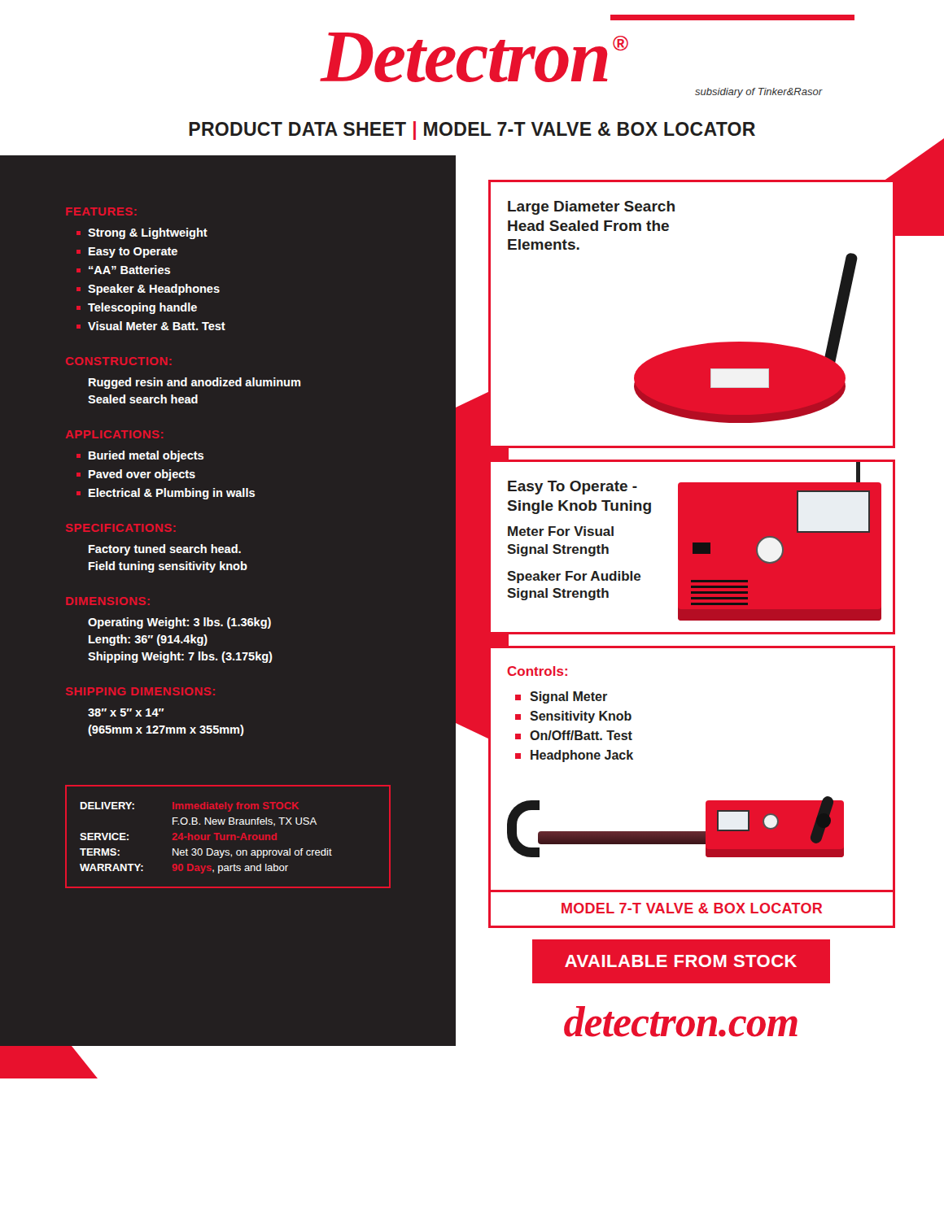Detectron®
subsidiary of Tinker&Rasor
PRODUCT DATA SHEET | MODEL 7-T VALVE & BOX LOCATOR
FEATURES:
Strong & Lightweight
Easy to Operate
“AA” Batteries
Speaker & Headphones
Telescoping handle
Visual Meter & Batt. Test
CONSTRUCTION:
Rugged resin and anodized aluminum
Sealed search head
APPLICATIONS:
Buried metal objects
Paved over objects
Electrical & Plumbing in walls
SPECIFICATIONS:
Factory tuned search head.
Field tuning sensitivity knob
DIMENSIONS:
Operating Weight: 3 lbs. (1.36kg)
Length: 36″ (914.4kg)
Shipping Weight: 7 lbs. (3.175kg)
SHIPPING DIMENSIONS:
38″ x 5″ x 14″
(965mm x 127mm x 355mm)
| DELIVERY: | Immediately from STOCK |
| | F.O.B. New Braunfels, TX USA |
| SERVICE: | 24-hour Turn-Around |
| TERMS: | Net 30 Days, on approval of credit |
| WARRANTY: | 90 Days , parts and labor |
Large Diameter Search
Head Sealed From the
Elements.
Easy To Operate -
Single Knob Tuning
Meter For Visual
Signal Strength
Speaker For Audible
Signal Strength
Controls:
Signal Meter
Sensitivity Knob
On/Off/Batt. Test
Headphone Jack
MODEL 7-T VALVE & BOX LOCATOR
AVAILABLE FROM STOCK
detectron.com